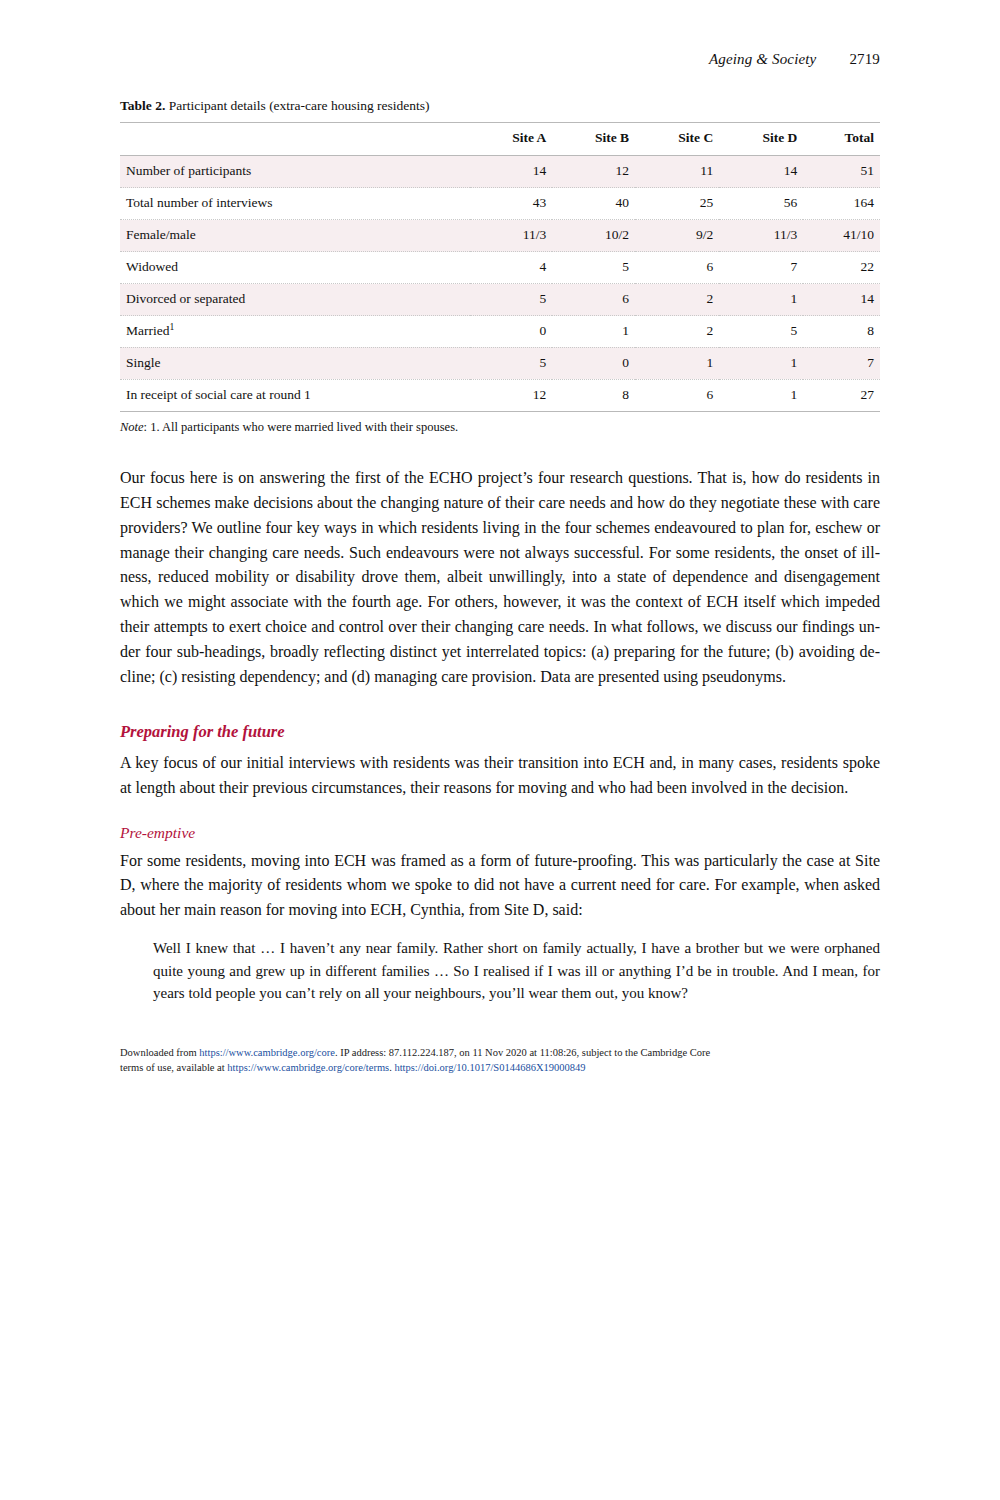Ageing & Society 2719
Table 2. Participant details (extra-care housing residents)
| | Site A | Site B | Site C | Site D | Total |
| --- | --- | --- | --- | --- | --- |
| Number of participants | 14 | 12 | 11 | 14 | 51 |
| Total number of interviews | 43 | 40 | 25 | 56 | 164 |
| Female/male | 11/3 | 10/2 | 9/2 | 11/3 | 41/10 |
| Widowed | 4 | 5 | 6 | 7 | 22 |
| Divorced or separated | 5 | 6 | 2 | 1 | 14 |
| Married 1 | 0 | 1 | 2 | 5 | 8 |
| Single | 5 | 0 | 1 | 1 | 7 |
| In receipt of social care at round 1 | 12 | 8 | 6 | 1 | 27 |
Note: 1. All participants who were married lived with their spouses.
Our focus here is on answering the first of the ECHO project’s four research questions. That is, how do residents in ECH schemes make decisions about the changing nature of their care needs and how do they negotiate these with care providers? We outline four key ways in which residents living in the four schemes endeavoured to plan for, eschew or manage their changing care needs. Such endeavours were not always successful. For some residents, the onset of illness, reduced mobility or disability drove them, albeit unwillingly, into a state of dependence and disengagement which we might associate with the fourth age. For others, however, it was the context of ECH itself which impeded their attempts to exert choice and control over their changing care needs. In what follows, we discuss our findings under four sub-headings, broadly reflecting distinct yet interrelated topics: (a) preparing for the future; (b) avoiding decline; (c) resisting dependency; and (d) managing care provision. Data are presented using pseudonyms.
Preparing for the future
A key focus of our initial interviews with residents was their transition into ECH and, in many cases, residents spoke at length about their previous circumstances, their reasons for moving and who had been involved in the decision.
Pre-emptive
For some residents, moving into ECH was framed as a form of future-proofing. This was particularly the case at Site D, where the majority of residents whom we spoke to did not have a current need for care. For example, when asked about her main reason for moving into ECH, Cynthia, from Site D, said:
Well I knew that … I haven’t any near family. Rather short on family actually, I have a brother but we were orphaned quite young and grew up in different families … So I realised if I was ill or anything I’d be in trouble. And I mean, for years told people you can’t rely on all your neighbours, you’ll wear them out, you know?
Downloaded from https://www.cambridge.org/core. IP address: 87.112.224.187, on 11 Nov 2020 at 11:08:26, subject to the Cambridge Core
terms of use, available at https://www.cambridge.org/core/terms. https://doi.org/10.1017/S0144686X19000849